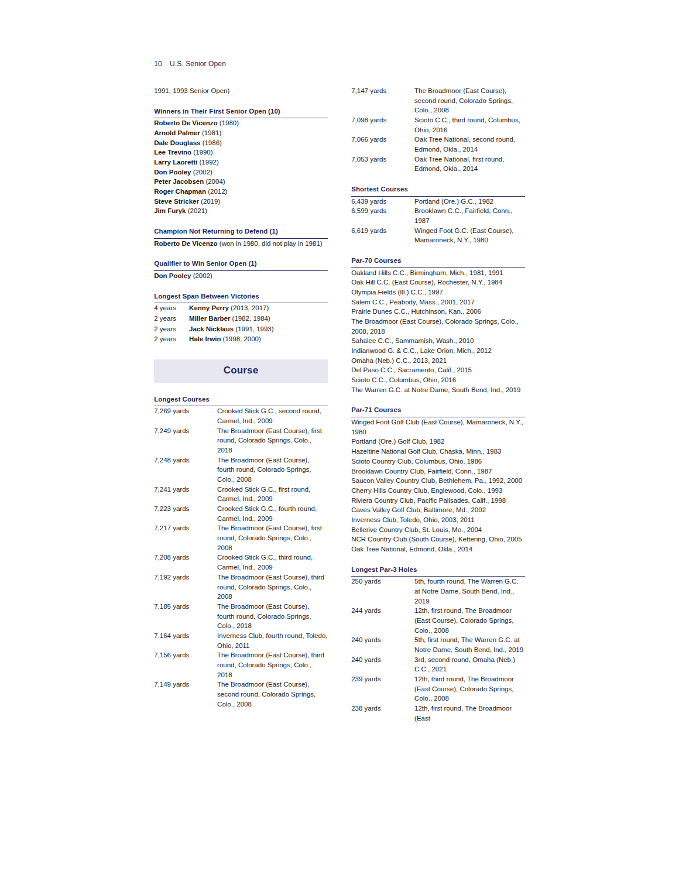10 U.S. Senior Open
1991, 1993 Senior Open)
Winners in Their First Senior Open (10)
Roberto De Vicenzo (1980)
Arnold Palmer (1981)
Dale Douglass (1986)
Lee Trevino (1990)
Larry Laoretti (1992)
Don Pooley (2002)
Peter Jacobsen (2004)
Roger Chapman (2012)
Steve Stricker (2019)
Jim Furyk (2021)
Champion Not Returning to Defend (1)
Roberto De Vicenzo (won in 1980, did not play in 1981)
Qualifier to Win Senior Open (1)
Don Pooley (2002)
Longest Span Between Victories
4 years
Kenny Perry (2013, 2017)
2 years
Miller Barber (1982, 1984)
2 years
Jack Nicklaus (1991, 1993)
2 years
Hale Irwin (1998, 2000)
Course
Longest Courses
7,269 yards
Crooked Stick G.C., second round, Carmel, Ind., 2009
7,249 yards
The Broadmoor (East Course), first round, Colorado Springs, Colo., 2018
7,248 yards
The Broadmoor (East Course), fourth round, Colorado Springs, Colo., 2008
7,241 yards
Crooked Stick G.C., first round, Carmel, Ind., 2009
7,223 yards
Crooked Stick G.C., fourth round, Carmel, Ind., 2009
7,217 yards
The Broadmoor (East Course), first round, Colorado Springs, Colo., 2008
7,208 yards
Crooked Stick G.C., third round, Carmel, Ind., 2009
7,192 yards
The Broadmoor (East Course), third round, Colorado Springs, Colo., 2008
7,185 yards
The Broadmoor (East Course), fourth round, Colorado Springs, Colo., 2018
7,164 yards
Inverness Club, fourth round, Toledo, Ohio, 2011
7,156 yards
The Broadmoor (East Course), third round, Colorado Springs, Colo., 2018
7,149 yards
The Broadmoor (East Course), second round, Colorado Springs, Colo., 2008
7,147 yards
The Broadmoor (East Course), second round, Colorado Springs, Colo., 2008
7,098 yards
Scioto C.C., third round, Columbus, Ohio, 2016
7,066 yards
Oak Tree National, second round, Edmond, Okla., 2014
7,053 yards
Oak Tree National, first round, Edmond, Okla., 2014
Shortest Courses
6,439 yards
Portland (Ore.) G.C., 1982
6,599 yards
Brooklawn C.C., Fairfield, Conn., 1987
6,619 yards
Winged Foot G.C. (East Course), Mamaroneck, N.Y., 1980
Par-70 Courses
Oakland Hills C.C., Birmingham, Mich., 1981, 1991
Oak Hill C.C. (East Course), Rochester, N.Y., 1984
Olympia Fields (Ill.) C.C., 1997
Salem C.C., Peabody, Mass., 2001, 2017
Prairie Dunes C.C., Hutchinson, Kan., 2006
The Broadmoor (East Course), Colorado Springs, Colo., 2008, 2018
Sahalee C.C., Sammamish, Wash., 2010
Indianwood G. & C.C., Lake Orion, Mich., 2012
Omaha (Neb.) C.C., 2013, 2021
Del Paso C.C., Sacramento, Calif., 2015
Scioto C.C., Columbus, Ohio, 2016
The Warren G.C. at Notre Dame, South Bend, Ind., 2019
Par-71 Courses
Winged Foot Golf Club (East Course), Mamaroneck, N.Y., 1980
Portland (Ore.) Golf Club, 1982
Hazeltine National Golf Club, Chaska, Minn., 1983
Scioto Country Club, Columbus, Ohio, 1986
Brooklawn Country Club, Fairfield, Conn., 1987
Saucon Valley Country Club, Bethlehem, Pa., 1992, 2000
Cherry Hills Country Club, Englewood, Colo., 1993
Riviera Country Club, Pacific Palisades, Calif., 1998
Caves Valley Golf Club, Baltimore, Md., 2002
Inverness Club, Toledo, Ohio, 2003, 2011
Bellerive Country Club, St. Louis, Mo., 2004
NCR Country Club (South Course), Kettering, Ohio, 2005
Oak Tree National, Edmond, Okla., 2014
Longest Par-3 Holes
250 yards
5th, fourth round, The Warren G.C. at Notre Dame, South Bend, Ind., 2019
244 yards
12th, first round, The Broadmoor (East Course), Colorado Springs, Colo., 2008
240 yards
5th, first round, The Warren G.C. at Notre Dame, South Bend, Ind., 2019
240 yards
3rd, second round, Omaha (Neb.) C.C., 2021
239 yards
12th, third round, The Broadmoor (East Course), Colorado Springs, Colo., 2008
238 yards
12th, first round, The Broadmoor (East